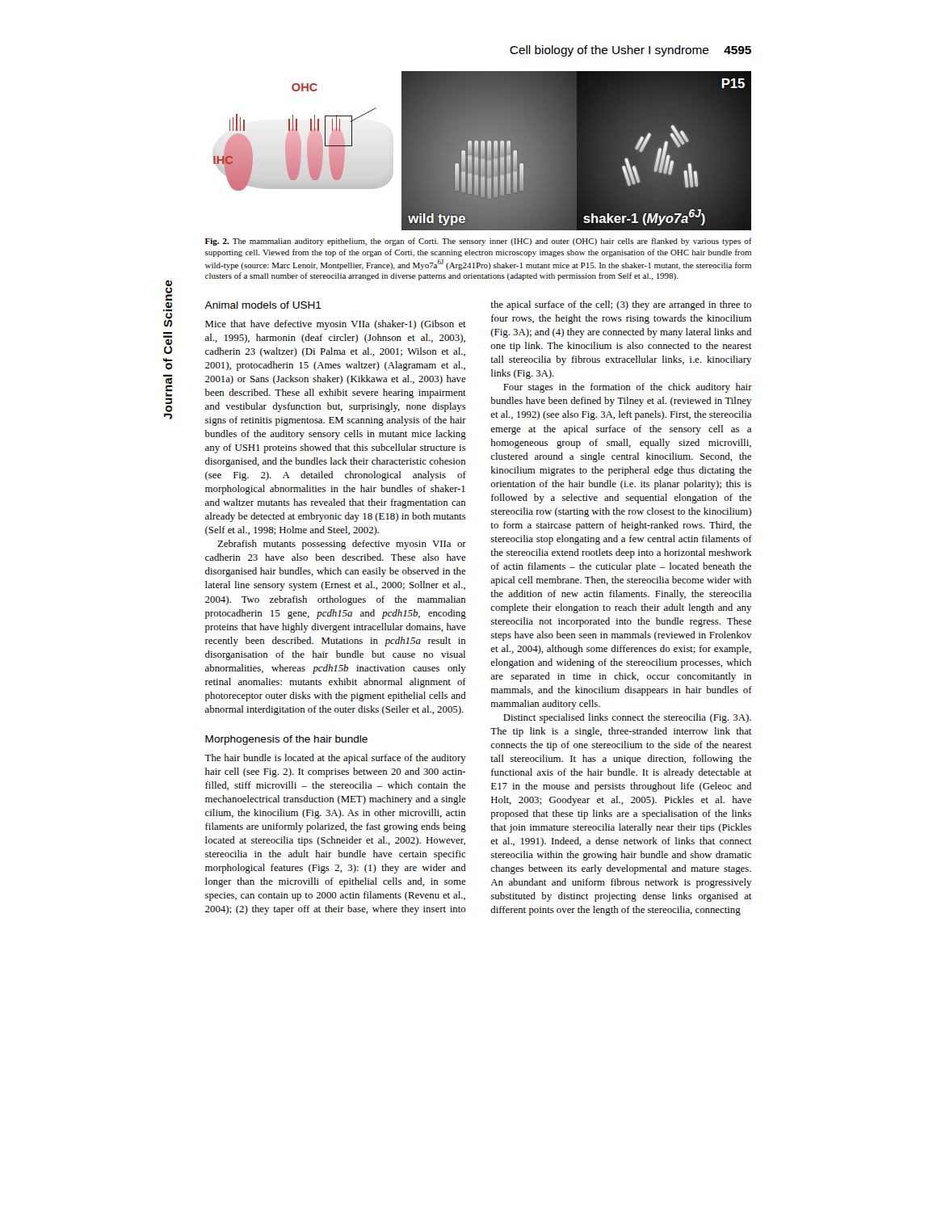Journal of Cell Science
Cell biology of the Usher I syndrome4595
IHC
OHC
wild type
P15
shaker-1 (Myo7a6J)
Fig. 2. The mammalian auditory epithelium, the organ of Corti. The sensory inner (IHC) and outer (OHC) hair cells are flanked by various types of supporting cell. Viewed from the top of the organ of Corti, the scanning electron microscopy images show the organisation of the OHC hair bundle from wild-type (source: Marc Lenoir, Montpellier, France), and Myo7a6J (Arg241Pro) shaker-1 mutant mice at P15. In the shaker-1 mutant, the stereocilia form clusters of a small number of stereocilia arranged in diverse patterns and orientations (adapted with permission from Self et al., 1998).
Animal models of USH1
Mice that have defective myosin VIIa (shaker-1) (Gibson et al., 1995), harmonin (deaf circler) (Johnson et al., 2003), cadherin 23 (waltzer) (Di Palma et al., 2001; Wilson et al., 2001), protocadherin 15 (Ames waltzer) (Alagramam et al., 2001a) or Sans (Jackson shaker) (Kikkawa et al., 2003) have been described. These all exhibit severe hearing impairment and vestibular dysfunction but, surprisingly, none displays signs of retinitis pigmentosa. EM scanning analysis of the hair bundles of the auditory sensory cells in mutant mice lacking any of USH1 proteins showed that this subcellular structure is disorganised, and the bundles lack their characteristic cohesion (see Fig. 2). A detailed chronological analysis of morphological abnormalities in the hair bundles of shaker-1 and waltzer mutants has revealed that their fragmentation can already be detected at embryonic day 18 (E18) in both mutants (Self et al., 1998; Holme and Steel, 2002).
Zebrafish mutants possessing defective myosin VIIa or cadherin 23 have also been described. These also have disorganised hair bundles, which can easily be observed in the lateral line sensory system (Ernest et al., 2000; Sollner et al., 2004). Two zebrafish orthologues of the mammalian protocadherin 15 gene, pcdh15a and pcdh15b, encoding proteins that have highly divergent intracellular domains, have recently been described. Mutations in pcdh15a result in disorganisation of the hair bundle but cause no visual abnormalities, whereas pcdh15b inactivation causes only retinal anomalies: mutants exhibit abnormal alignment of photoreceptor outer disks with the pigment epithelial cells and abnormal interdigitation of the outer disks (Seiler et al., 2005).
Morphogenesis of the hair bundle
The hair bundle is located at the apical surface of the auditory hair cell (see Fig. 2). It comprises between 20 and 300 actin-filled, stiff microvilli – the stereocilia – which contain the mechanoelectrical transduction (MET) machinery and a single cilium, the kinocilium (Fig. 3A). As in other microvilli, actin filaments are uniformly polarized, the fast growing ends being located at stereocilia tips (Schneider et al., 2002). However, stereocilia in the adult hair bundle have certain specific morphological features (Figs 2, 3): (1) they are wider and longer than the microvilli of epithelial cells and, in some species, can contain up to 2000 actin filaments (Revenu et al., 2004); (2) they taper off at their base, where they insert into the apical surface of the cell; (3) they are arranged in three to four rows, the height the rows rising towards the kinocilium (Fig. 3A); and (4) they are connected by many lateral links and one tip link. The kinocilium is also connected to the nearest tall stereocilia by fibrous extracellular links, i.e. kinociliary links (Fig. 3A).
Four stages in the formation of the chick auditory hair bundles have been defined by Tilney et al. (reviewed in Tilney et al., 1992) (see also Fig. 3A, left panels). First, the stereocilia emerge at the apical surface of the sensory cell as a homogeneous group of small, equally sized microvilli, clustered around a single central kinocilium. Second, the kinocilium migrates to the peripheral edge thus dictating the orientation of the hair bundle (i.e. its planar polarity); this is followed by a selective and sequential elongation of the stereocilia row (starting with the row closest to the kinocilium) to form a staircase pattern of height-ranked rows. Third, the stereocilia stop elongating and a few central actin filaments of the stereocilia extend rootlets deep into a horizontal meshwork of actin filaments – the cuticular plate – located beneath the apical cell membrane. Then, the stereocilia become wider with the addition of new actin filaments. Finally, the stereocilia complete their elongation to reach their adult length and any stereocilia not incorporated into the bundle regress. These steps have also been seen in mammals (reviewed in Frolenkov et al., 2004), although some differences do exist; for example, elongation and widening of the stereocilium processes, which are separated in time in chick, occur concomitantly in mammals, and the kinocilium disappears in hair bundles of mammalian auditory cells.
Distinct specialised links connect the stereocilia (Fig. 3A). The tip link is a single, three-stranded interrow link that connects the tip of one stereocilium to the side of the nearest tall stereocilium. It has a unique direction, following the functional axis of the hair bundle. It is already detectable at E17 in the mouse and persists throughout life (Geleoc and Holt, 2003; Goodyear et al., 2005). Pickles et al. have proposed that these tip links are a specialisation of the links that join immature stereocilia laterally near their tips (Pickles et al., 1991). Indeed, a dense network of links that connect stereocilia within the growing hair bundle and show dramatic changes between its early developmental and mature stages. An abundant and uniform fibrous network is progressively substituted by distinct projecting dense links organised at different points over the length of the stereocilia, connecting